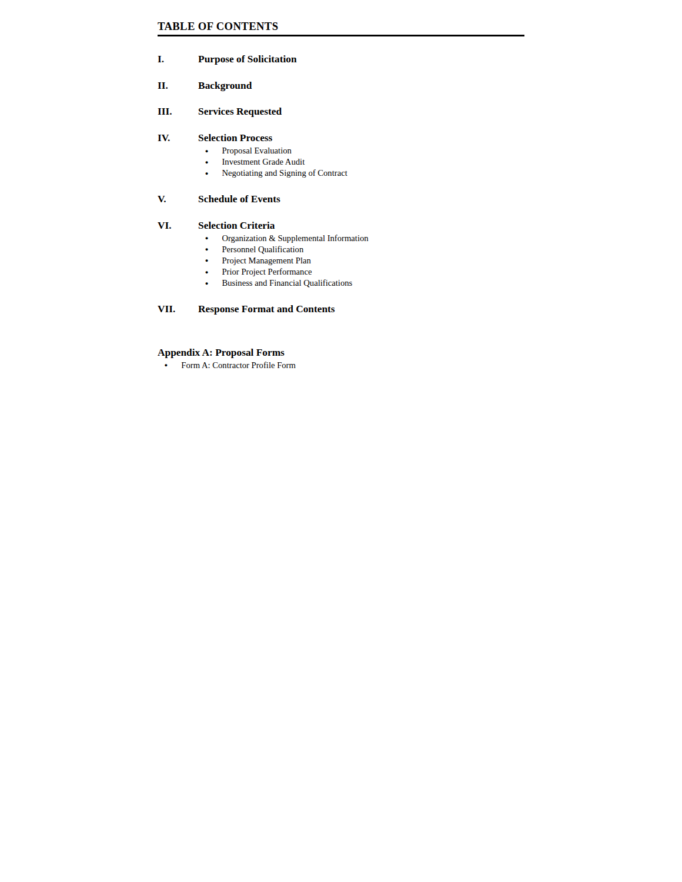TABLE OF CONTENTS
| I. | Purpose of Solicitation |
| II. | Background |
| III. | Services Requested |
| IV. | Selection Process Proposal Evaluation Investment Grade Audit Negotiating and Signing of Contract |
| V. | Schedule of Events |
| VI. | Selection Criteria Organization & Supplemental Information Personnel Qualification Project Management Plan Prior Project Performance Business and Financial Qualifications |
| VII. | Response Format and Contents |
Appendix A: Proposal Forms
Form A: Contractor Profile Form